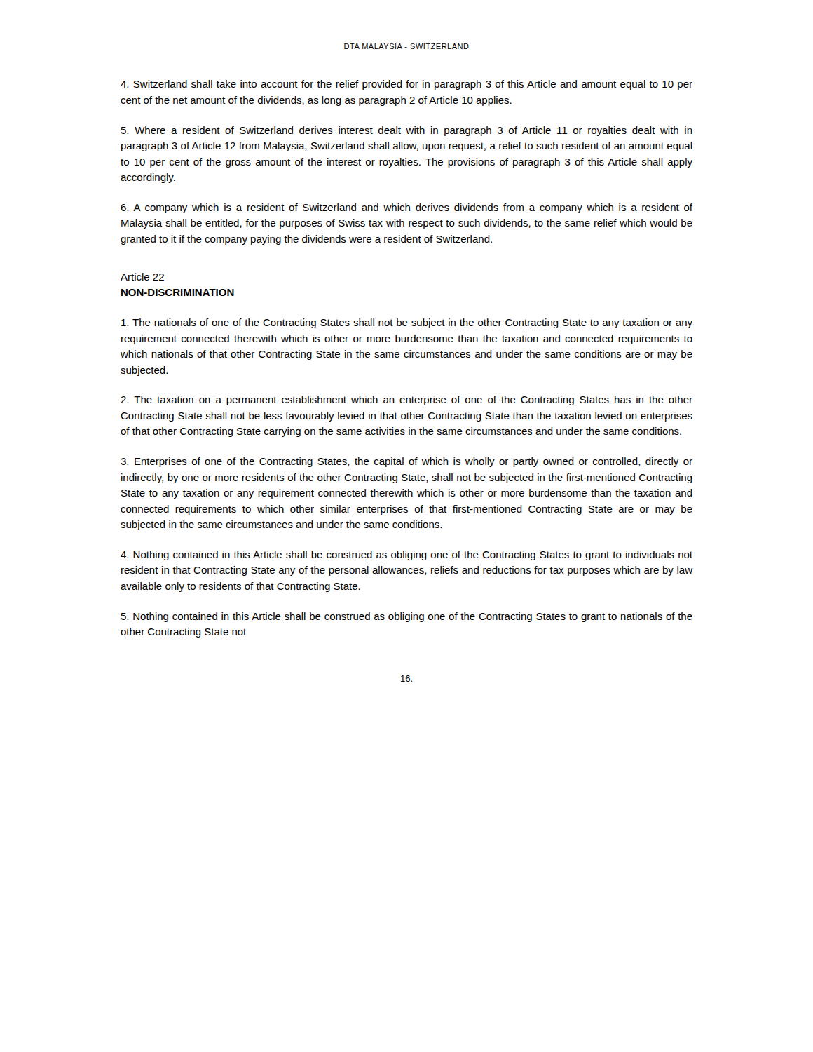DTA MALAYSIA - SWITZERLAND
4. Switzerland shall take into account for the relief provided for in paragraph 3 of this Article and amount equal to 10 per cent of the net amount of the dividends, as long as paragraph 2 of Article 10 applies.
5. Where a resident of Switzerland derives interest dealt with in paragraph 3 of Article 11 or royalties dealt with in paragraph 3 of Article 12 from Malaysia, Switzerland shall allow, upon request, a relief to such resident of an amount equal to 10 per cent of the gross amount of the interest or royalties. The provisions of paragraph 3 of this Article shall apply accordingly.
6. A company which is a resident of Switzerland and which derives dividends from a company which is a resident of Malaysia shall be entitled, for the purposes of Swiss tax with respect to such dividends, to the same relief which would be granted to it if the company paying the dividends were a resident of Switzerland.
Article 22 NON-DISCRIMINATION
1. The nationals of one of the Contracting States shall not be subject in the other Contracting State to any taxation or any requirement connected therewith which is other or more burdensome than the taxation and connected requirements to which nationals of that other Contracting State in the same circumstances and under the same conditions are or may be subjected.
2. The taxation on a permanent establishment which an enterprise of one of the Contracting States has in the other Contracting State shall not be less favourably levied in that other Contracting State than the taxation levied on enterprises of that other Contracting State carrying on the same activities in the same circumstances and under the same conditions.
3. Enterprises of one of the Contracting States, the capital of which is wholly or partly owned or controlled, directly or indirectly, by one or more residents of the other Contracting State, shall not be subjected in the first-mentioned Contracting State to any taxation or any requirement connected therewith which is other or more burdensome than the taxation and connected requirements to which other similar enterprises of that first-mentioned Contracting State are or may be subjected in the same circumstances and under the same conditions.
4. Nothing contained in this Article shall be construed as obliging one of the Contracting States to grant to individuals not resident in that Contracting State any of the personal allowances, reliefs and reductions for tax purposes which are by law available only to residents of that Contracting State.
5. Nothing contained in this Article shall be construed as obliging one of the Contracting States to grant to nationals of the other Contracting State not
16.